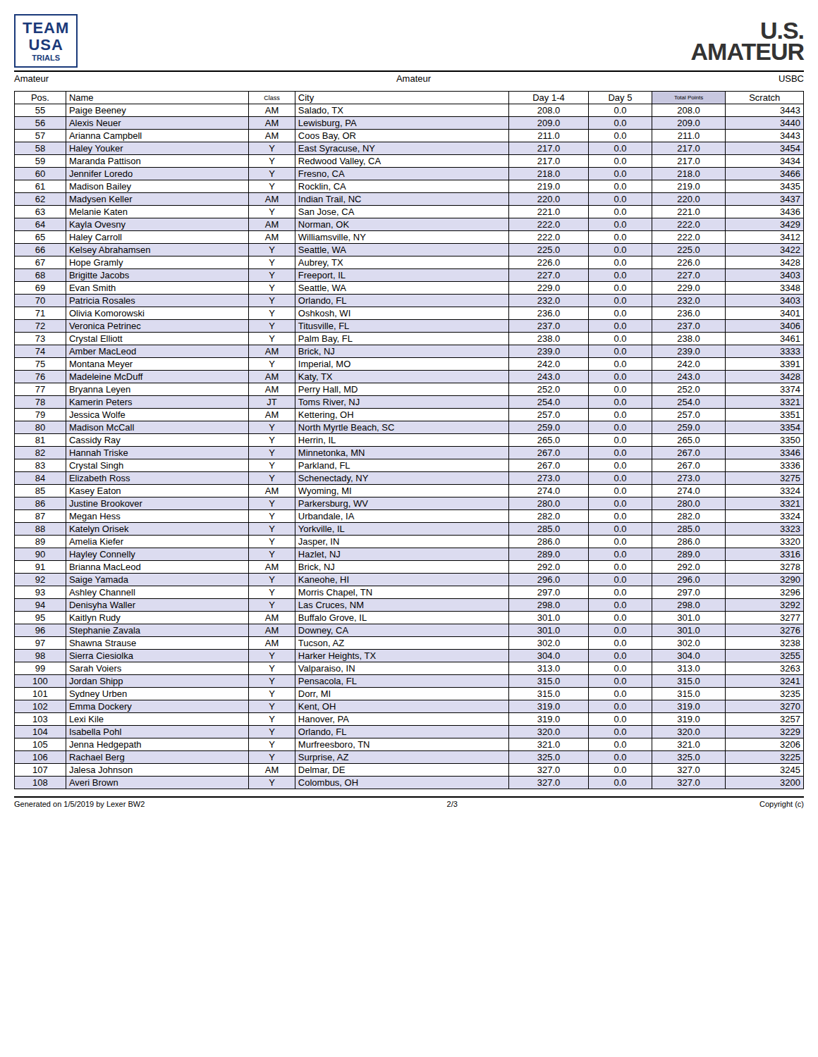TEAM
USA TRIALS
U.S.AMATEUR
Amateur Amateur USBC
| Pos. | Name | Class | City | Day 1-4 | Day 5 | Total Points | Scratch |
| --- | --- | --- | --- | --- | --- | --- | --- |
| 55 | Paige Beeney | AM | Salado, TX | 208.0 | 0.0 | 208.0 | 3443 |
| 56 | Alexis Neuer | AM | Lewisburg, PA | 209.0 | 0.0 | 209.0 | 3440 |
| 57 | Arianna Campbell | AM | Coos Bay, OR | 211.0 | 0.0 | 211.0 | 3443 |
| 58 | Haley Youker | Y | East Syracuse, NY | 217.0 | 0.0 | 217.0 | 3454 |
| 59 | Maranda Pattison | Y | Redwood Valley, CA | 217.0 | 0.0 | 217.0 | 3434 |
| 60 | Jennifer Loredo | Y | Fresno, CA | 218.0 | 0.0 | 218.0 | 3466 |
| 61 | Madison Bailey | Y | Rocklin, CA | 219.0 | 0.0 | 219.0 | 3435 |
| 62 | Madysen Keller | AM | Indian Trail, NC | 220.0 | 0.0 | 220.0 | 3437 |
| 63 | Melanie Katen | Y | San Jose, CA | 221.0 | 0.0 | 221.0 | 3436 |
| 64 | Kayla Ovesny | AM | Norman, OK | 222.0 | 0.0 | 222.0 | 3429 |
| 65 | Haley Carroll | AM | Williamsville, NY | 222.0 | 0.0 | 222.0 | 3412 |
| 66 | Kelsey Abrahamsen | Y | Seattle, WA | 225.0 | 0.0 | 225.0 | 3422 |
| 67 | Hope Gramly | Y | Aubrey, TX | 226.0 | 0.0 | 226.0 | 3428 |
| 68 | Brigitte Jacobs | Y | Freeport, IL | 227.0 | 0.0 | 227.0 | 3403 |
| 69 | Evan Smith | Y | Seattle, WA | 229.0 | 0.0 | 229.0 | 3348 |
| 70 | Patricia Rosales | Y | Orlando, FL | 232.0 | 0.0 | 232.0 | 3403 |
| 71 | Olivia Komorowski | Y | Oshkosh, WI | 236.0 | 0.0 | 236.0 | 3401 |
| 72 | Veronica Petrinec | Y | Titusville, FL | 237.0 | 0.0 | 237.0 | 3406 |
| 73 | Crystal Elliott | Y | Palm Bay, FL | 238.0 | 0.0 | 238.0 | 3461 |
| 74 | Amber MacLeod | AM | Brick, NJ | 239.0 | 0.0 | 239.0 | 3333 |
| 75 | Montana Meyer | Y | Imperial, MO | 242.0 | 0.0 | 242.0 | 3391 |
| 76 | Madeleine McDuff | AM | Katy, TX | 243.0 | 0.0 | 243.0 | 3428 |
| 77 | Bryanna Leyen | AM | Perry Hall, MD | 252.0 | 0.0 | 252.0 | 3374 |
| 78 | Kamerin Peters | JT | Toms River, NJ | 254.0 | 0.0 | 254.0 | 3321 |
| 79 | Jessica Wolfe | AM | Kettering, OH | 257.0 | 0.0 | 257.0 | 3351 |
| 80 | Madison McCall | Y | North Myrtle Beach, SC | 259.0 | 0.0 | 259.0 | 3354 |
| 81 | Cassidy Ray | Y | Herrin, IL | 265.0 | 0.0 | 265.0 | 3350 |
| 82 | Hannah Triske | Y | Minnetonka, MN | 267.0 | 0.0 | 267.0 | 3346 |
| 83 | Crystal Singh | Y | Parkland, FL | 267.0 | 0.0 | 267.0 | 3336 |
| 84 | Elizabeth Ross | Y | Schenectady, NY | 273.0 | 0.0 | 273.0 | 3275 |
| 85 | Kasey Eaton | AM | Wyoming, MI | 274.0 | 0.0 | 274.0 | 3324 |
| 86 | Justine Brookover | Y | Parkersburg, WV | 280.0 | 0.0 | 280.0 | 3321 |
| 87 | Megan Hess | Y | Urbandale, IA | 282.0 | 0.0 | 282.0 | 3324 |
| 88 | Katelyn Orisek | Y | Yorkville, IL | 285.0 | 0.0 | 285.0 | 3323 |
| 89 | Amelia Kiefer | Y | Jasper, IN | 286.0 | 0.0 | 286.0 | 3320 |
| 90 | Hayley Connelly | Y | Hazlet, NJ | 289.0 | 0.0 | 289.0 | 3316 |
| 91 | Brianna MacLeod | AM | Brick, NJ | 292.0 | 0.0 | 292.0 | 3278 |
| 92 | Saige Yamada | Y | Kaneohe, HI | 296.0 | 0.0 | 296.0 | 3290 |
| 93 | Ashley Channell | Y | Morris Chapel, TN | 297.0 | 0.0 | 297.0 | 3296 |
| 94 | Denisyha Waller | Y | Las Cruces, NM | 298.0 | 0.0 | 298.0 | 3292 |
| 95 | Kaitlyn Rudy | AM | Buffalo Grove, IL | 301.0 | 0.0 | 301.0 | 3277 |
| 96 | Stephanie Zavala | AM | Downey, CA | 301.0 | 0.0 | 301.0 | 3276 |
| 97 | Shawna Strause | AM | Tucson, AZ | 302.0 | 0.0 | 302.0 | 3238 |
| 98 | Sierra Ciesiolka | Y | Harker Heights, TX | 304.0 | 0.0 | 304.0 | 3255 |
| 99 | Sarah Voiers | Y | Valparaiso, IN | 313.0 | 0.0 | 313.0 | 3263 |
| 100 | Jordan Shipp | Y | Pensacola, FL | 315.0 | 0.0 | 315.0 | 3241 |
| 101 | Sydney Urben | Y | Dorr, MI | 315.0 | 0.0 | 315.0 | 3235 |
| 102 | Emma Dockery | Y | Kent, OH | 319.0 | 0.0 | 319.0 | 3270 |
| 103 | Lexi Kile | Y | Hanover, PA | 319.0 | 0.0 | 319.0 | 3257 |
| 104 | Isabella Pohl | Y | Orlando, FL | 320.0 | 0.0 | 320.0 | 3229 |
| 105 | Jenna Hedgepath | Y | Murfreesboro, TN | 321.0 | 0.0 | 321.0 | 3206 |
| 106 | Rachael Berg | Y | Surprise, AZ | 325.0 | 0.0 | 325.0 | 3225 |
| 107 | Jalesa Johnson | AM | Delmar, DE | 327.0 | 0.0 | 327.0 | 3245 |
| 108 | Averi Brown | Y | Colombus, OH | 327.0 | 0.0 | 327.0 | 3200 |
Generated on 1/5/2019 by Lexer BW2 2/3 Copyright (c)